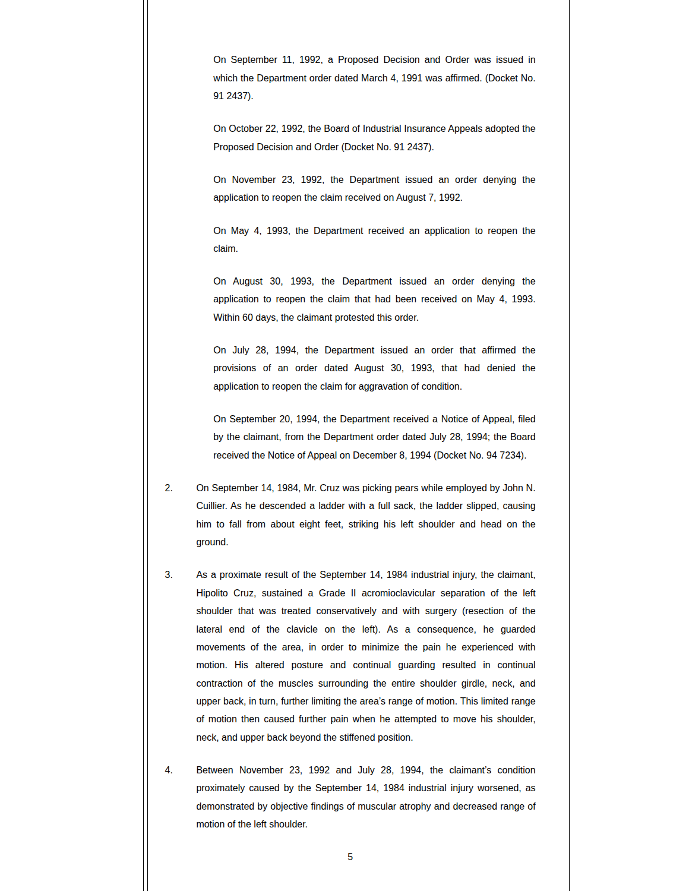On September 11, 1992, a Proposed Decision and Order was issued in which the Department order dated March 4, 1991 was affirmed. (Docket No. 91 2437).
On October 22, 1992, the Board of Industrial Insurance Appeals adopted the Proposed Decision and Order (Docket No. 91 2437).
On November 23, 1992, the Department issued an order denying the application to reopen the claim received on August 7, 1992.
On May 4, 1993, the Department received an application to reopen the claim.
On August 30, 1993, the Department issued an order denying the application to reopen the claim that had been received on May 4, 1993. Within 60 days, the claimant protested this order.
On July 28, 1994, the Department issued an order that affirmed the provisions of an order dated August 30, 1993, that had denied the application to reopen the claim for aggravation of condition.
On September 20, 1994, the Department received a Notice of Appeal, filed by the claimant, from the Department order dated July 28, 1994; the Board received the Notice of Appeal on December 8, 1994 (Docket No. 94 7234).
2. On September 14, 1984, Mr. Cruz was picking pears while employed by John N. Cuillier. As he descended a ladder with a full sack, the ladder slipped, causing him to fall from about eight feet, striking his left shoulder and head on the ground.
3. As a proximate result of the September 14, 1984 industrial injury, the claimant, Hipolito Cruz, sustained a Grade II acromioclavicular separation of the left shoulder that was treated conservatively and with surgery (resection of the lateral end of the clavicle on the left). As a consequence, he guarded movements of the area, in order to minimize the pain he experienced with motion. His altered posture and continual guarding resulted in continual contraction of the muscles surrounding the entire shoulder girdle, neck, and upper back, in turn, further limiting the area’s range of motion. This limited range of motion then caused further pain when he attempted to move his shoulder, neck, and upper back beyond the stiffened position.
4. Between November 23, 1992 and July 28, 1994, the claimant’s condition proximately caused by the September 14, 1984 industrial injury worsened, as demonstrated by objective findings of muscular atrophy and decreased range of motion of the left shoulder.
5